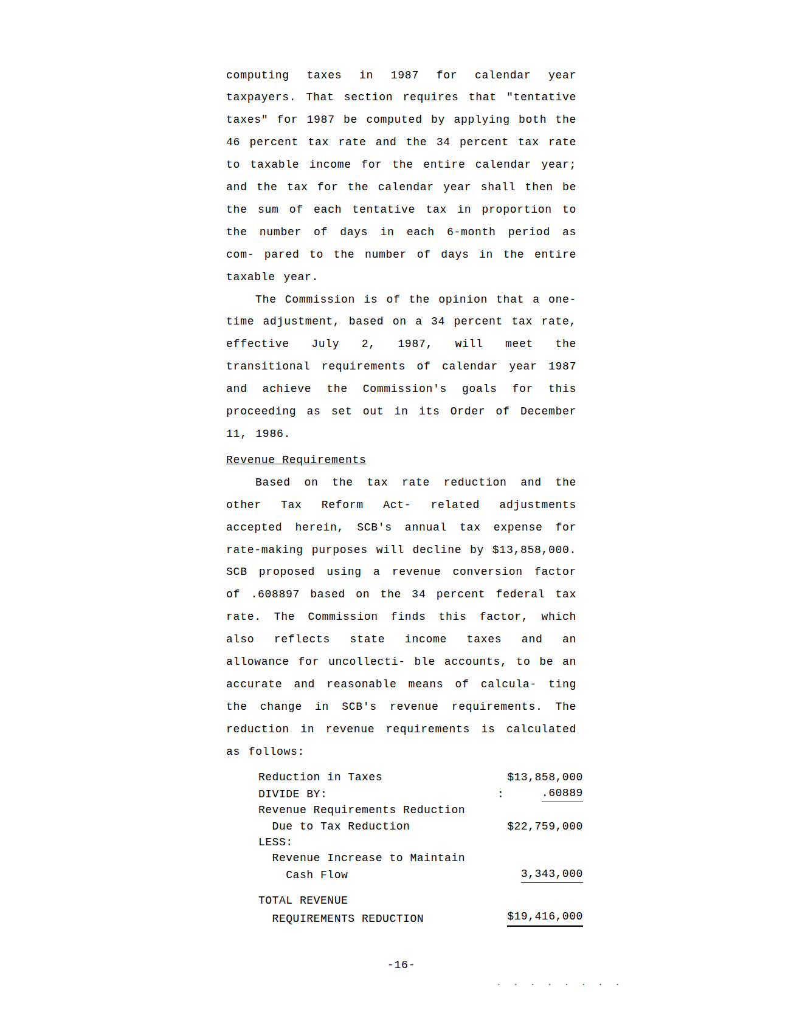computing taxes in 1987 for calendar year taxpayers. That section requires that "tentative taxes" for 1987 be computed by applying both the 46 percent tax rate and the 34 percent tax rate to taxable income for the entire calendar year; and the tax for the calendar year shall then be the sum of each tentative tax in proportion to the number of days in each 6-month period as com- pared to the number of days in the entire taxable year.
The Commission is of the opinion that a one-time adjustment, based on a 34 percent tax rate, effective July 2, 1987, will meet the transitional requirements of calendar year 1987 and achieve the Commission's goals for this proceeding as set out in its Order of December 11, 1986.
Revenue Requirements
Based on the tax rate reduction and the other Tax Reform Act- related adjustments accepted herein, SCB's annual tax expense for rate-making purposes will decline by $13,858,000. SCB proposed using a revenue conversion factor of .608897 based on the 34 percent federal tax rate. The Commission finds this factor, which also reflects state income taxes and an allowance for uncollecti- ble accounts, to be an accurate and reasonable means of calcula- ting the change in SCB's revenue requirements. The reduction in revenue requirements is calculated as follows:
| Reduction in Taxes | | $13,858,000 |
| DIVIDE BY: | : | .60889 |
| Revenue Requirements Reduction | | |
| Due to Tax Reduction | | $22,759,000 |
| LESS: | | |
| Revenue Increase to Maintain | | |
| Cash Flow | | 3,343,000 |
| TOTAL REVENUE | | |
| REQUIREMENTS REDUCTION | | $19,416,000 |
-16-
. . . . . . . .